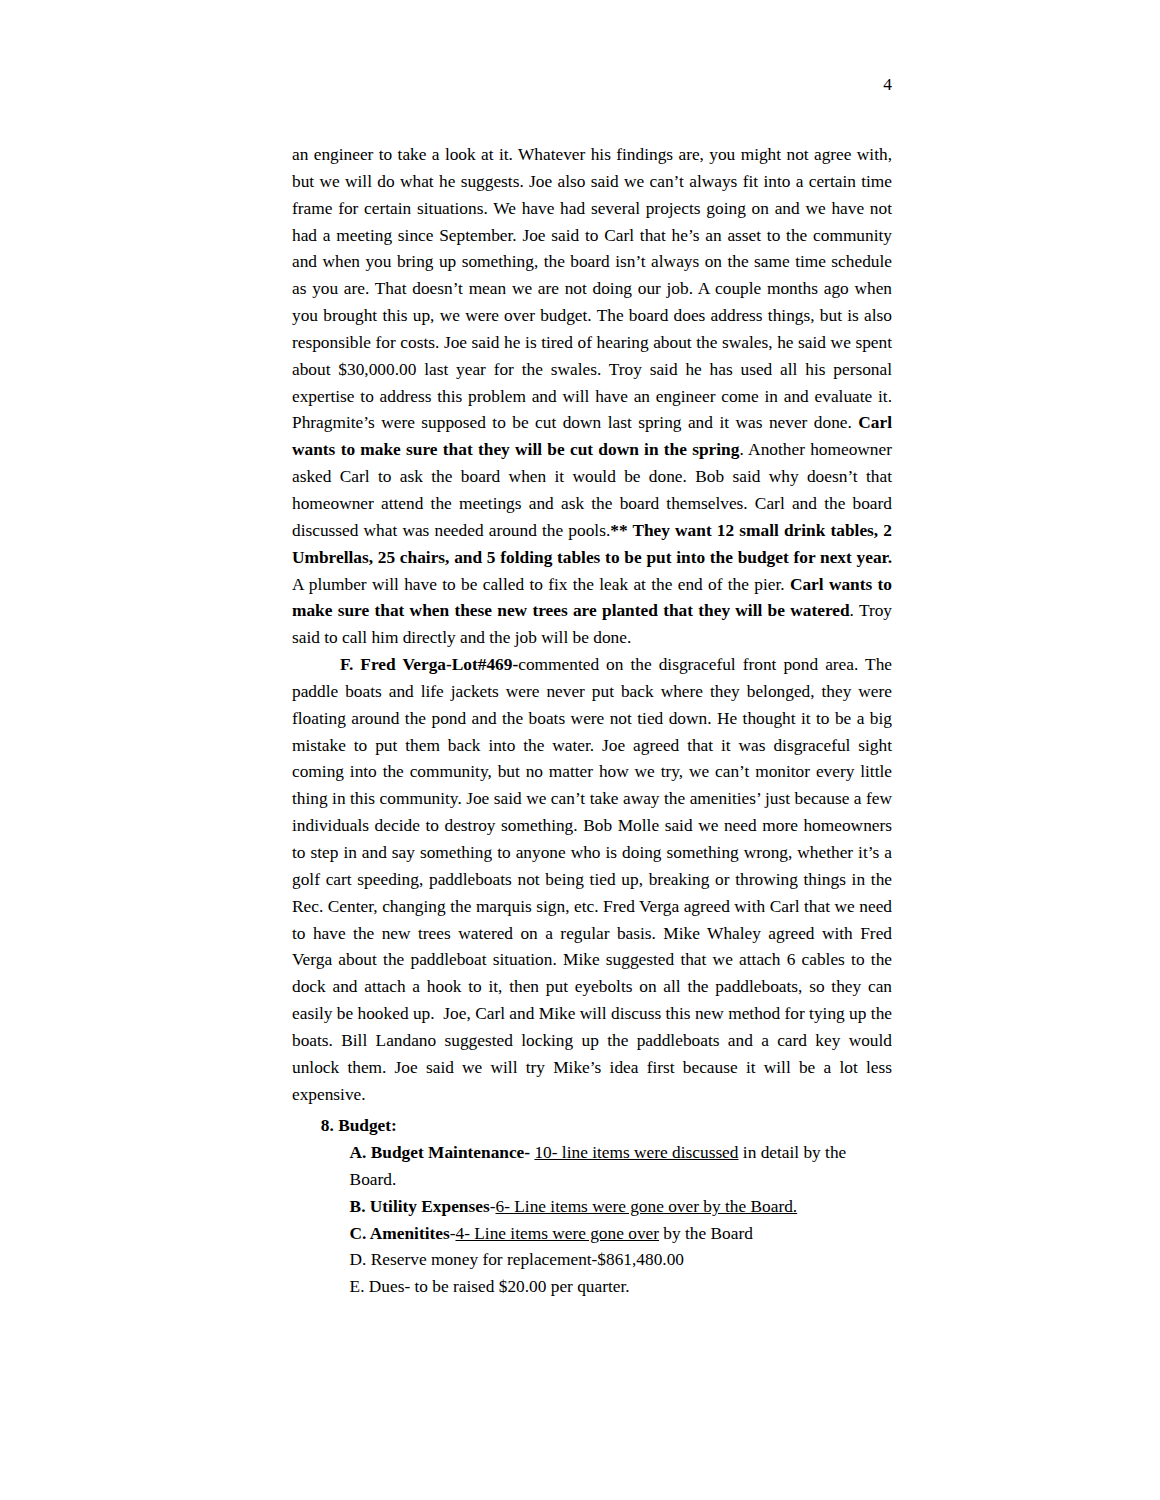4
an engineer to take a look at it. Whatever his findings are, you might not agree with, but we will do what he suggests. Joe also said we can’t always fit into a certain time frame for certain situations. We have had several projects going on and we have not had a meeting since September. Joe said to Carl that he’s an asset to the community and when you bring up something, the board isn’t always on the same time schedule as you are. That doesn’t mean we are not doing our job. A couple months ago when you brought this up, we were over budget. The board does address things, but is also responsible for costs. Joe said he is tired of hearing about the swales, he said we spent about $30,000.00 last year for the swales. Troy said he has used all his personal expertise to address this problem and will have an engineer come in and evaluate it. Phragmite’s were supposed to be cut down last spring and it was never done. Carl wants to make sure that they will be cut down in the spring. Another homeowner asked Carl to ask the board when it would be done. Bob said why doesn’t that homeowner attend the meetings and ask the board themselves. Carl and the board discussed what was needed around the pools.** They want 12 small drink tables, 2 Umbrellas, 25 chairs, and 5 folding tables to be put into the budget for next year. A plumber will have to be called to fix the leak at the end of the pier. Carl wants to make sure that when these new trees are planted that they will be watered. Troy said to call him directly and the job will be done.
F. Fred Verga-Lot#469-commented on the disgraceful front pond area. The paddle boats and life jackets were never put back where they belonged, they were floating around the pond and the boats were not tied down. He thought it to be a big mistake to put them back into the water. Joe agreed that it was disgraceful sight coming into the community, but no matter how we try, we can’t monitor every little thing in this community. Joe said we can’t take away the amenities’ just because a few individuals decide to destroy something. Bob Molle said we need more homeowners to step in and say something to anyone who is doing something wrong, whether it’s a golf cart speeding, paddleboats not being tied up, breaking or throwing things in the Rec. Center, changing the marquis sign, etc. Fred Verga agreed with Carl that we need to have the new trees watered on a regular basis. Mike Whaley agreed with Fred Verga about the paddleboat situation. Mike suggested that we attach 6 cables to the dock and attach a hook to it, then put eyebolts on all the paddleboats, so they can easily be hooked up. Joe, Carl and Mike will discuss this new method for tying up the boats. Bill Landano suggested locking up the paddleboats and a card key would unlock them. Joe said we will try Mike’s idea first because it will be a lot less expensive.
8. Budget:
A. Budget Maintenance- 10- line items were discussed in detail by the Board.
B. Utility Expenses-6- Line items were gone over by the Board.
C. Amenitites-4- Line items were gone over by the Board
D. Reserve money for replacement-$861,480.00
E. Dues- to be raised $20.00 per quarter.